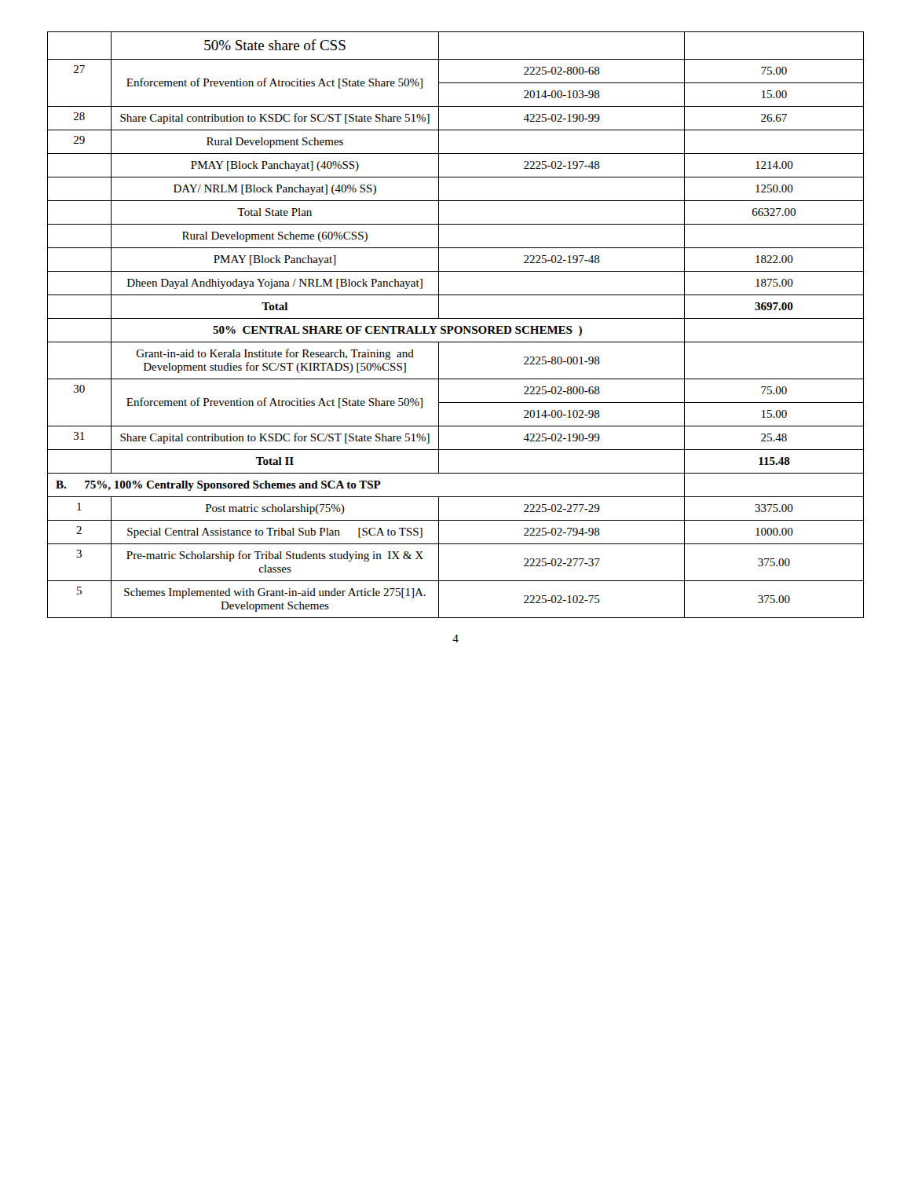| | 50% State share of CSS | | |
| 27 | Enforcement of Prevention of Atrocities Act [State Share 50%] | 2225-02-800-68 | 75.00 |
| 2014-00-103-98 | 15.00 |
| 28 | Share Capital contribution to KSDC for SC/ST [State Share 51%] | 4225-02-190-99 | 26.67 |
| 29 | Rural Development Schemes | | |
| | PMAY [Block Panchayat] (40%SS) | 2225-02-197-48 | 1214.00 |
| | DAY/ NRLM [Block Panchayat] (40% SS) | | 1250.00 |
| | Total State Plan | | 66327.00 |
| | Rural Development Scheme (60%CSS) | | |
| | PMAY [Block Panchayat] | 2225-02-197-48 | 1822.00 |
| | Dheen Dayal Andhiyodaya Yojana / NRLM [Block Panchayat] | | 1875.00 |
| | Total | | 3697.00 |
| | 50% CENTRAL SHARE OF CENTRALLY SPONSORED SCHEMES ) | |
| | Grant-in-aid to Kerala Institute for Research, Training and Development studies for SC/ST (KIRTADS) [50%CSS] | 2225-80-001-98 | |
| 30 | Enforcement of Prevention of Atrocities Act [State Share 50%] | 2225-02-800-68 | 75.00 |
| 2014-00-102-98 | 15.00 |
| 31 | Share Capital contribution to KSDC for SC/ST [State Share 51%] | 4225-02-190-99 | 25.48 |
| | Total II | | 115.48 |
| B. 75%, 100% Centrally Sponsored Schemes and SCA to TSP | |
| 1 | Post matric scholarship(75%) | 2225-02-277-29 | 3375.00 |
| 2 | Special Central Assistance to Tribal Sub Plan [SCA to TSS] | 2225-02-794-98 | 1000.00 |
| 3 | Pre-matric Scholarship for Tribal Students studying in IX & X classes | 2225-02-277-37 | 375.00 |
| 5 | Schemes Implemented with Grant-in-aid under Article 275[1]A. Development Schemes | 2225-02-102-75 | 375.00 |
4